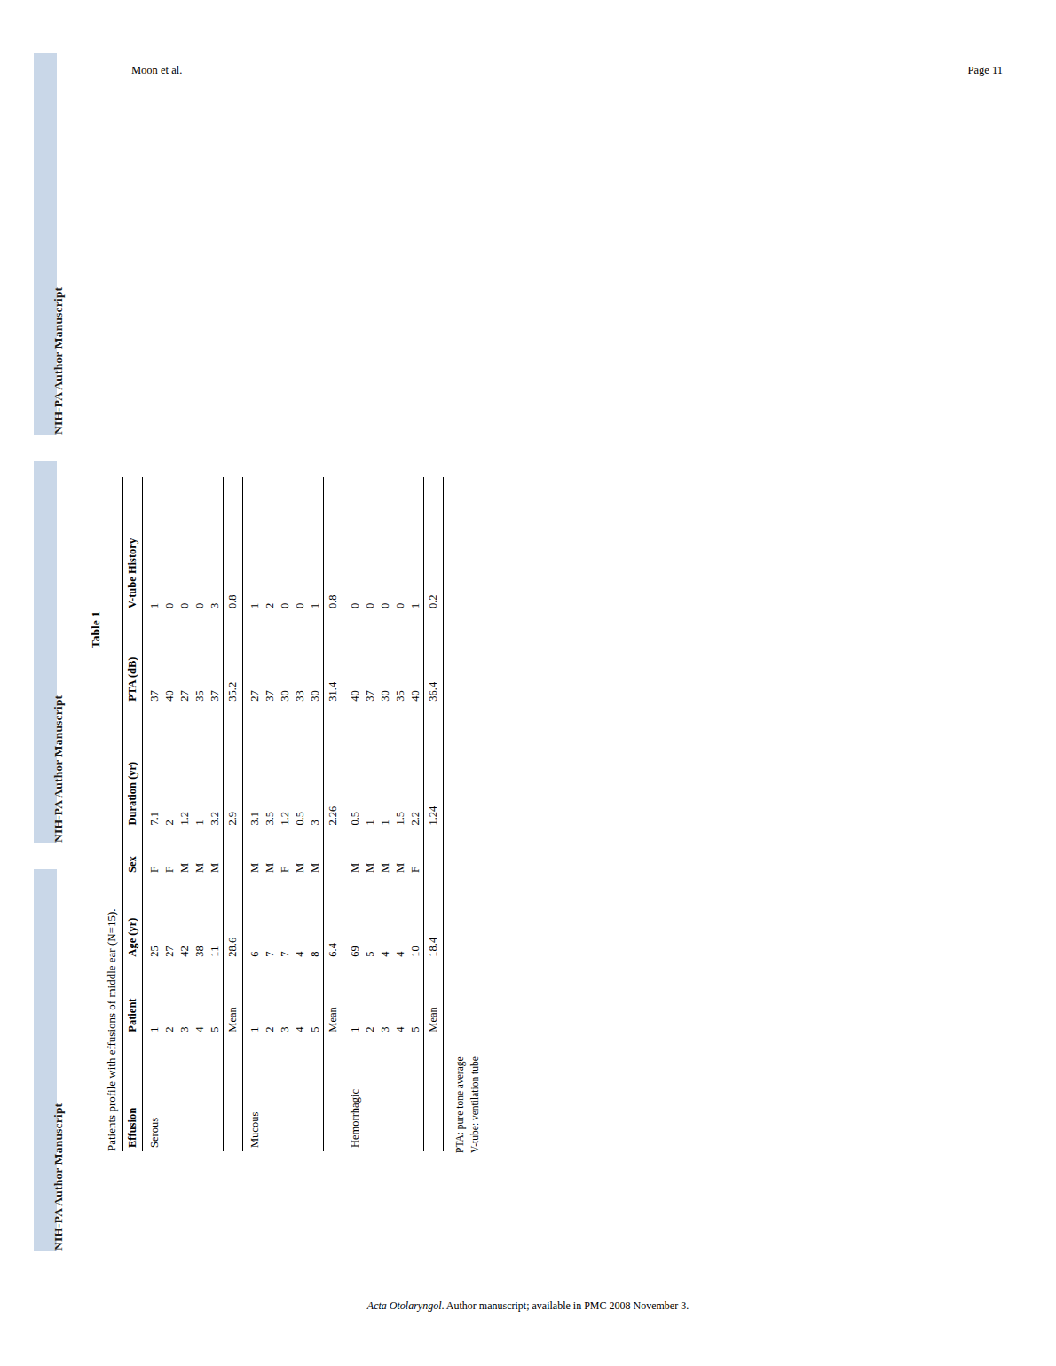Moon et al.
Page 11
NIH-PA Author Manuscript
NIH-PA Author Manuscript
NIH-PA Author Manuscript
Table 1
Patients profile with effusions of middle ear (N=15).
| Effusion | Patient | Age (yr) | Sex | Duration (yr) | PTA (dB) | V-tube History |
| --- | --- | --- | --- | --- | --- | --- |
| Serous | 1 | 25 | F | 7.1 | 37 | 1 |
| | 2 | 27 | F | 2 | 40 | 0 |
| | 3 | 42 | M | 1.2 | 27 | 0 |
| | 4 | 38 | M | 1 | 35 | 0 |
| | 5 | 11 | M | 3.2 | 37 | 3 |
| | Mean | 28.6 | | 2.9 | 35.2 | 0.8 |
| Mucous | 1 | 6 | M | 3.1 | 27 | 1 |
| | 2 | 7 | M | 3.5 | 37 | 2 |
| | 3 | 7 | F | 1.2 | 30 | 0 |
| | 4 | 4 | M | 0.5 | 33 | 0 |
| | 5 | 8 | M | 3 | 30 | 1 |
| | Mean | 6.4 | | 2.26 | 31.4 | 0.8 |
| Hemorrhagic | 1 | 69 | M | 0.5 | 40 | 0 |
| | 2 | 5 | M | 1 | 37 | 0 |
| | 3 | 4 | M | 1 | 30 | 0 |
| | 4 | 4 | M | 1.5 | 35 | 0 |
| | 5 | 10 | F | 2.2 | 40 | 1 |
| | Mean | 18.4 | | 1.24 | 36.4 | 0.2 |
PTA: pure tone average
V-tube: ventilation tube
Acta Otolaryngol. Author manuscript; available in PMC 2008 November 3.